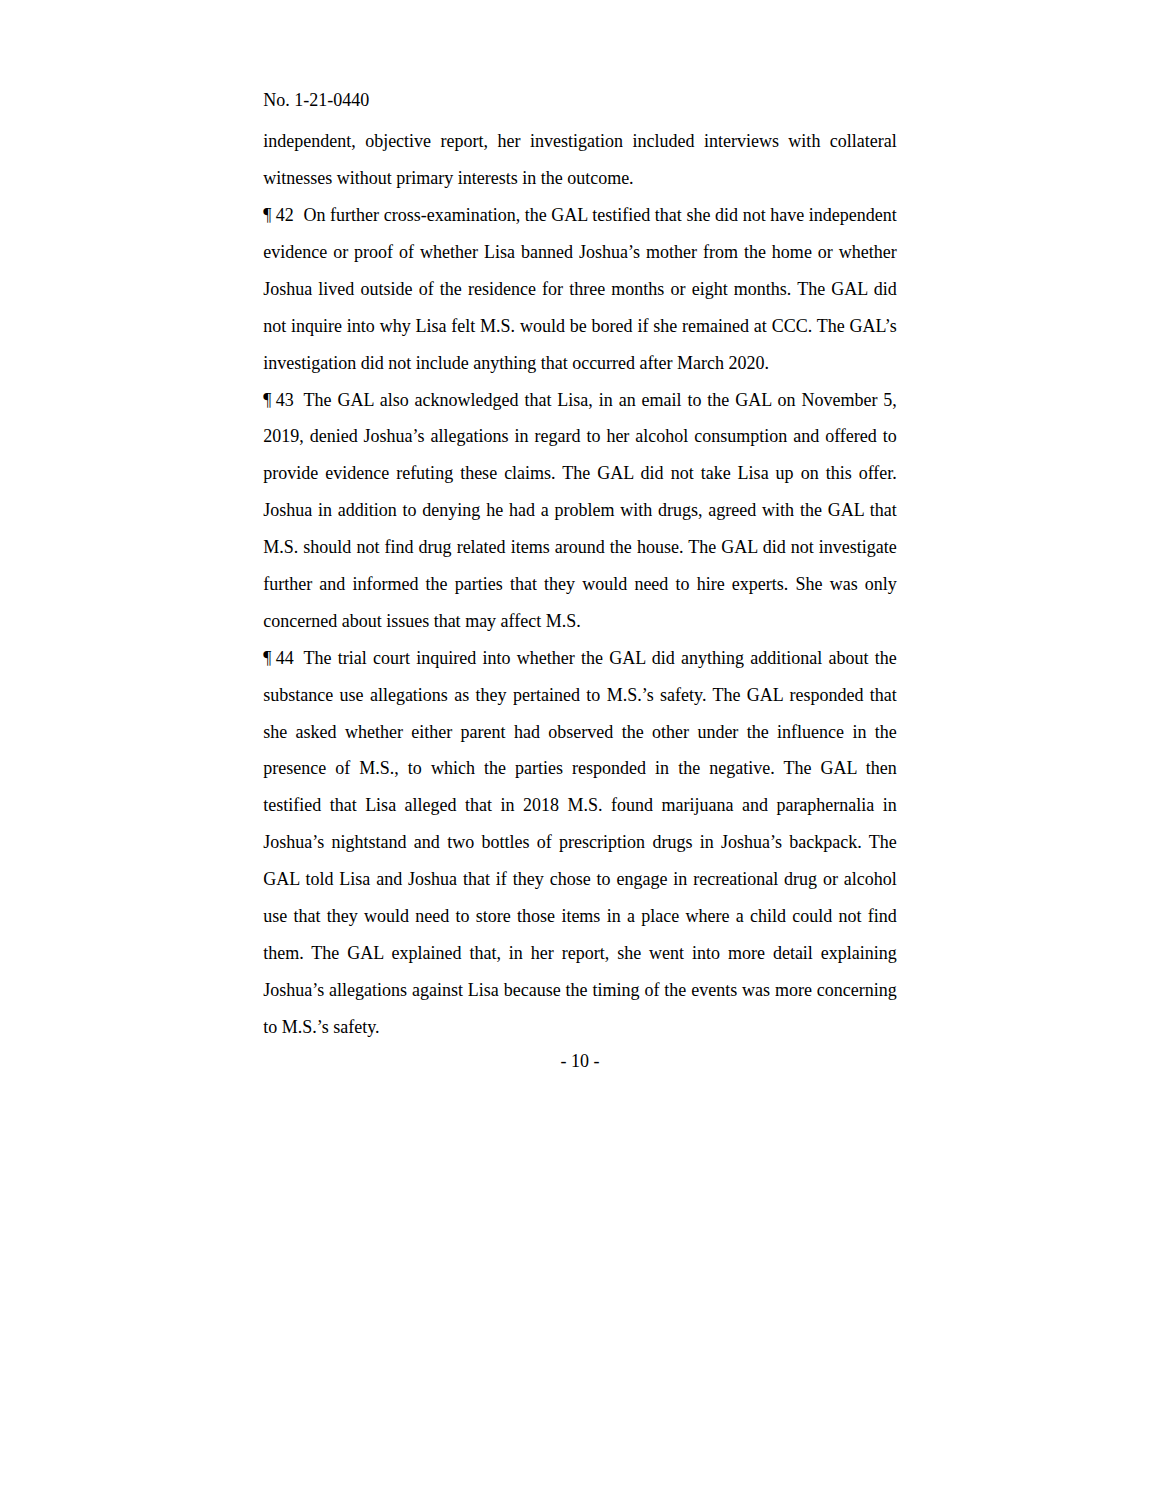No. 1-21-0440
independent, objective report, her investigation included interviews with collateral witnesses without primary interests in the outcome.
¶ 42 On further cross-examination, the GAL testified that she did not have independent evidence or proof of whether Lisa banned Joshua’s mother from the home or whether Joshua lived outside of the residence for three months or eight months. The GAL did not inquire into why Lisa felt M.S. would be bored if she remained at CCC. The GAL’s investigation did not include anything that occurred after March 2020.
¶ 43 The GAL also acknowledged that Lisa, in an email to the GAL on November 5, 2019, denied Joshua’s allegations in regard to her alcohol consumption and offered to provide evidence refuting these claims. The GAL did not take Lisa up on this offer. Joshua in addition to denying he had a problem with drugs, agreed with the GAL that M.S. should not find drug related items around the house. The GAL did not investigate further and informed the parties that they would need to hire experts. She was only concerned about issues that may affect M.S.
¶ 44 The trial court inquired into whether the GAL did anything additional about the substance use allegations as they pertained to M.S.’s safety. The GAL responded that she asked whether either parent had observed the other under the influence in the presence of M.S., to which the parties responded in the negative. The GAL then testified that Lisa alleged that in 2018 M.S. found marijuana and paraphernalia in Joshua’s nightstand and two bottles of prescription drugs in Joshua’s backpack. The GAL told Lisa and Joshua that if they chose to engage in recreational drug or alcohol use that they would need to store those items in a place where a child could not find them. The GAL explained that, in her report, she went into more detail explaining Joshua’s allegations against Lisa because the timing of the events was more concerning to M.S.’s safety.
- 10 -